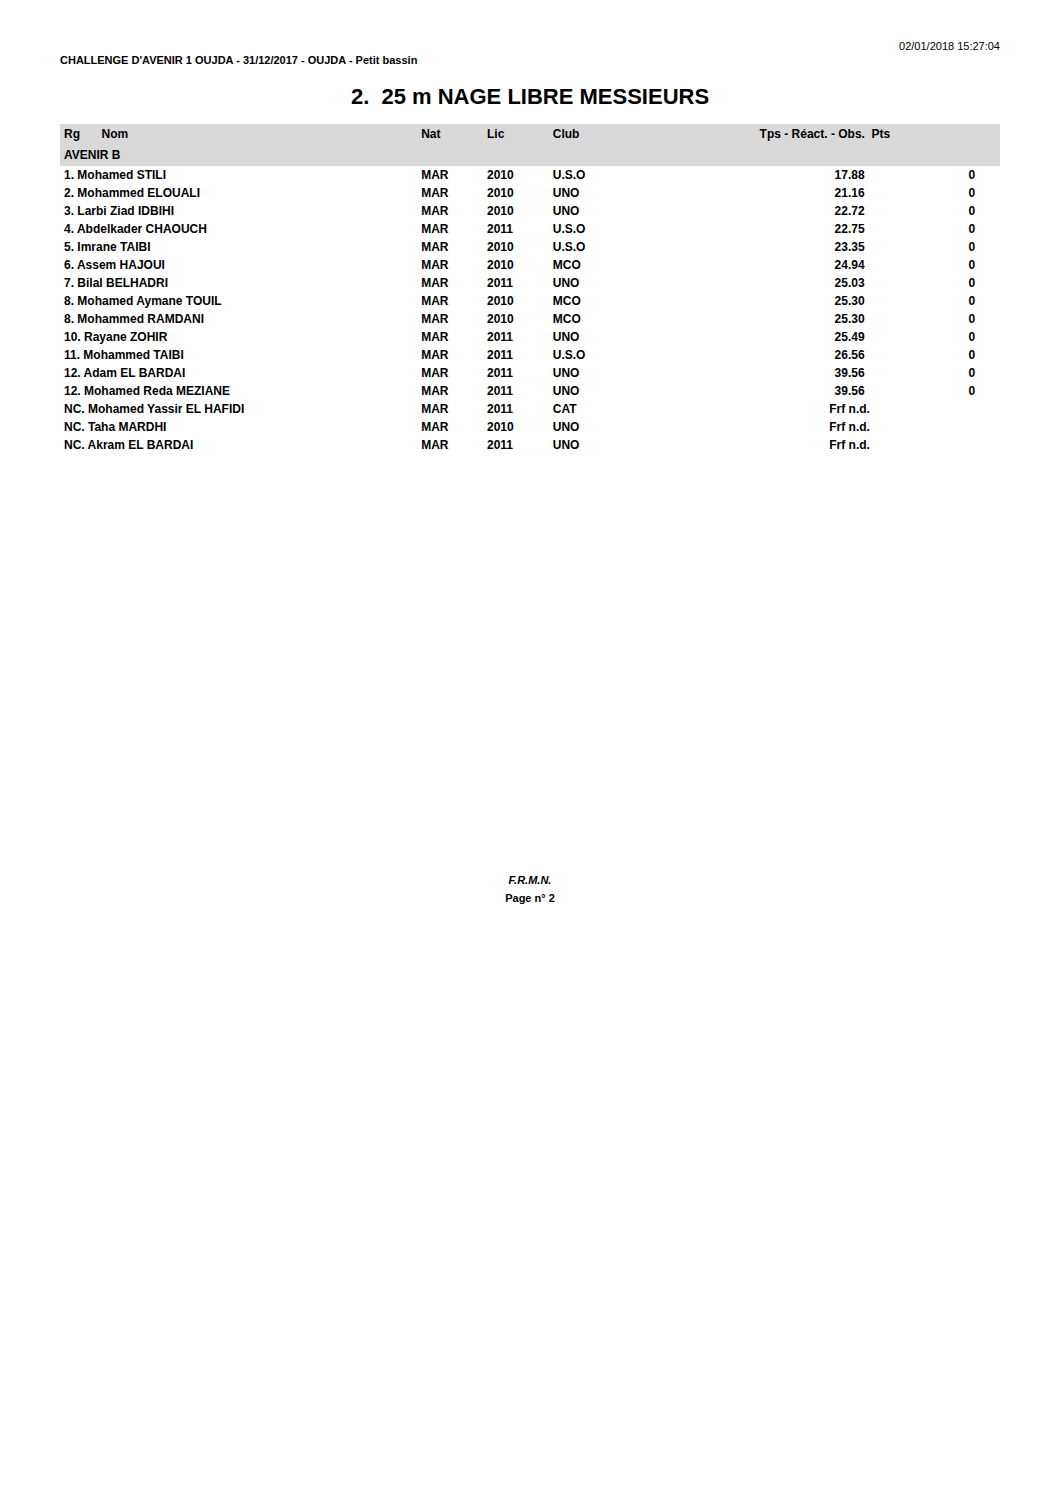02/01/2018 15:27:04
CHALLENGE D'AVENIR 1 OUJDA - 31/12/2017 - OUJDA - Petit bassin
2. 25 m NAGE LIBRE MESSIEURS
| Rg | Nom | Nat | Lic | Club | Tps - Réact. - Obs. Pts |
| --- | --- | --- | --- | --- | --- |
| AVENIR B |
| 1. Mohamed STILI | MAR | 2010 | U.S.O | 17.88 | 0 |
| 2. Mohammed ELOUALI | MAR | 2010 | UNO | 21.16 | 0 |
| 3. Larbi Ziad IDBIHI | MAR | 2010 | UNO | 22.72 | 0 |
| 4. Abdelkader CHAOUCH | MAR | 2011 | U.S.O | 22.75 | 0 |
| 5. Imrane TAIBI | MAR | 2010 | U.S.O | 23.35 | 0 |
| 6. Assem HAJOUI | MAR | 2010 | MCO | 24.94 | 0 |
| 7. Bilal BELHADRI | MAR | 2011 | UNO | 25.03 | 0 |
| 8. Mohamed Aymane TOUIL | MAR | 2010 | MCO | 25.30 | 0 |
| 8. Mohammed RAMDANI | MAR | 2010 | MCO | 25.30 | 0 |
| 10. Rayane ZOHIR | MAR | 2011 | UNO | 25.49 | 0 |
| 11. Mohammed TAIBI | MAR | 2011 | U.S.O | 26.56 | 0 |
| 12. Adam EL BARDAI | MAR | 2011 | UNO | 39.56 | 0 |
| 12. Mohamed Reda MEZIANE | MAR | 2011 | UNO | 39.56 | 0 |
| NC. Mohamed Yassir EL HAFIDI | MAR | 2011 | CAT | Frf n.d. | |
| NC. Taha MARDHI | MAR | 2010 | UNO | Frf n.d. | |
| NC. Akram EL BARDAI | MAR | 2011 | UNO | Frf n.d. | |
F.R.M.N.
Page n° 2